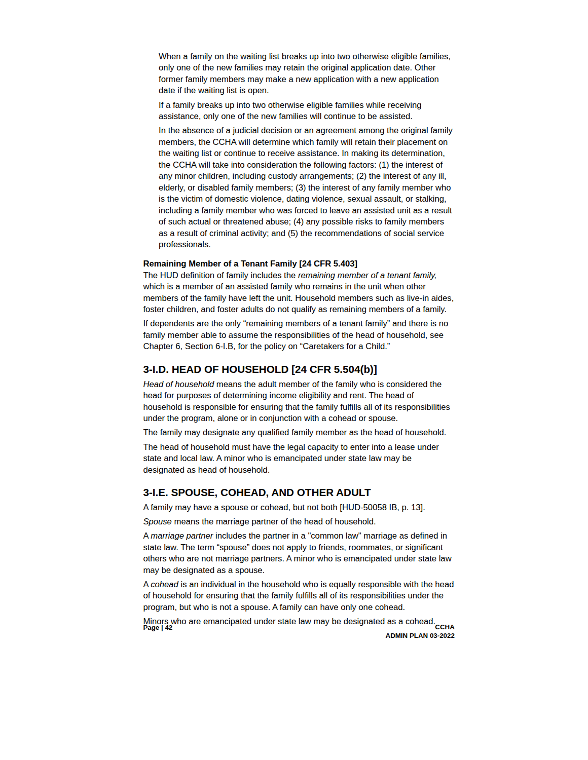When a family on the waiting list breaks up into two otherwise eligible families, only one of the new families may retain the original application date. Other former family members may make a new application with a new application date if the waiting list is open.
If a family breaks up into two otherwise eligible families while receiving assistance, only one of the new families will continue to be assisted.
In the absence of a judicial decision or an agreement among the original family members, the CCHA will determine which family will retain their placement on the waiting list or continue to receive assistance. In making its determination, the CCHA will take into consideration the following factors: (1) the interest of any minor children, including custody arrangements; (2) the interest of any ill, elderly, or disabled family members; (3) the interest of any family member who is the victim of domestic violence, dating violence, sexual assault, or stalking, including a family member who was forced to leave an assisted unit as a result of such actual or threatened abuse; (4) any possible risks to family members as a result of criminal activity; and (5) the recommendations of social service professionals.
Remaining Member of a Tenant Family [24 CFR 5.403]
The HUD definition of family includes the remaining member of a tenant family, which is a member of an assisted family who remains in the unit when other members of the family have left the unit. Household members such as live-in aides, foster children, and foster adults do not qualify as remaining members of a family.
If dependents are the only “remaining members of a tenant family” and there is no family member able to assume the responsibilities of the head of household, see Chapter 6, Section 6-I.B, for the policy on “Caretakers for a Child.”
3-I.D. HEAD OF HOUSEHOLD [24 CFR 5.504(b)]
Head of household means the adult member of the family who is considered the head for purposes of determining income eligibility and rent. The head of household is responsible for ensuring that the family fulfills all of its responsibilities under the program, alone or in conjunction with a cohead or spouse.
The family may designate any qualified family member as the head of household.
The head of household must have the legal capacity to enter into a lease under state and local law. A minor who is emancipated under state law may be designated as head of household.
3-I.E. SPOUSE, COHEAD, AND OTHER ADULT
A family may have a spouse or cohead, but not both [HUD-50058 IB, p. 13].
Spouse means the marriage partner of the head of household.
A marriage partner includes the partner in a "common law" marriage as defined in state law. The term “spouse” does not apply to friends, roommates, or significant others who are not marriage partners. A minor who is emancipated under state law may be designated as a spouse.
A cohead is an individual in the household who is equally responsible with the head of household for ensuring that the family fulfills all of its responsibilities under the program, but who is not a spouse. A family can have only one cohead.
Minors who are emancipated under state law may be designated as a cohead.
Page | 42 CCHA
ADMIN PLAN 03-2022